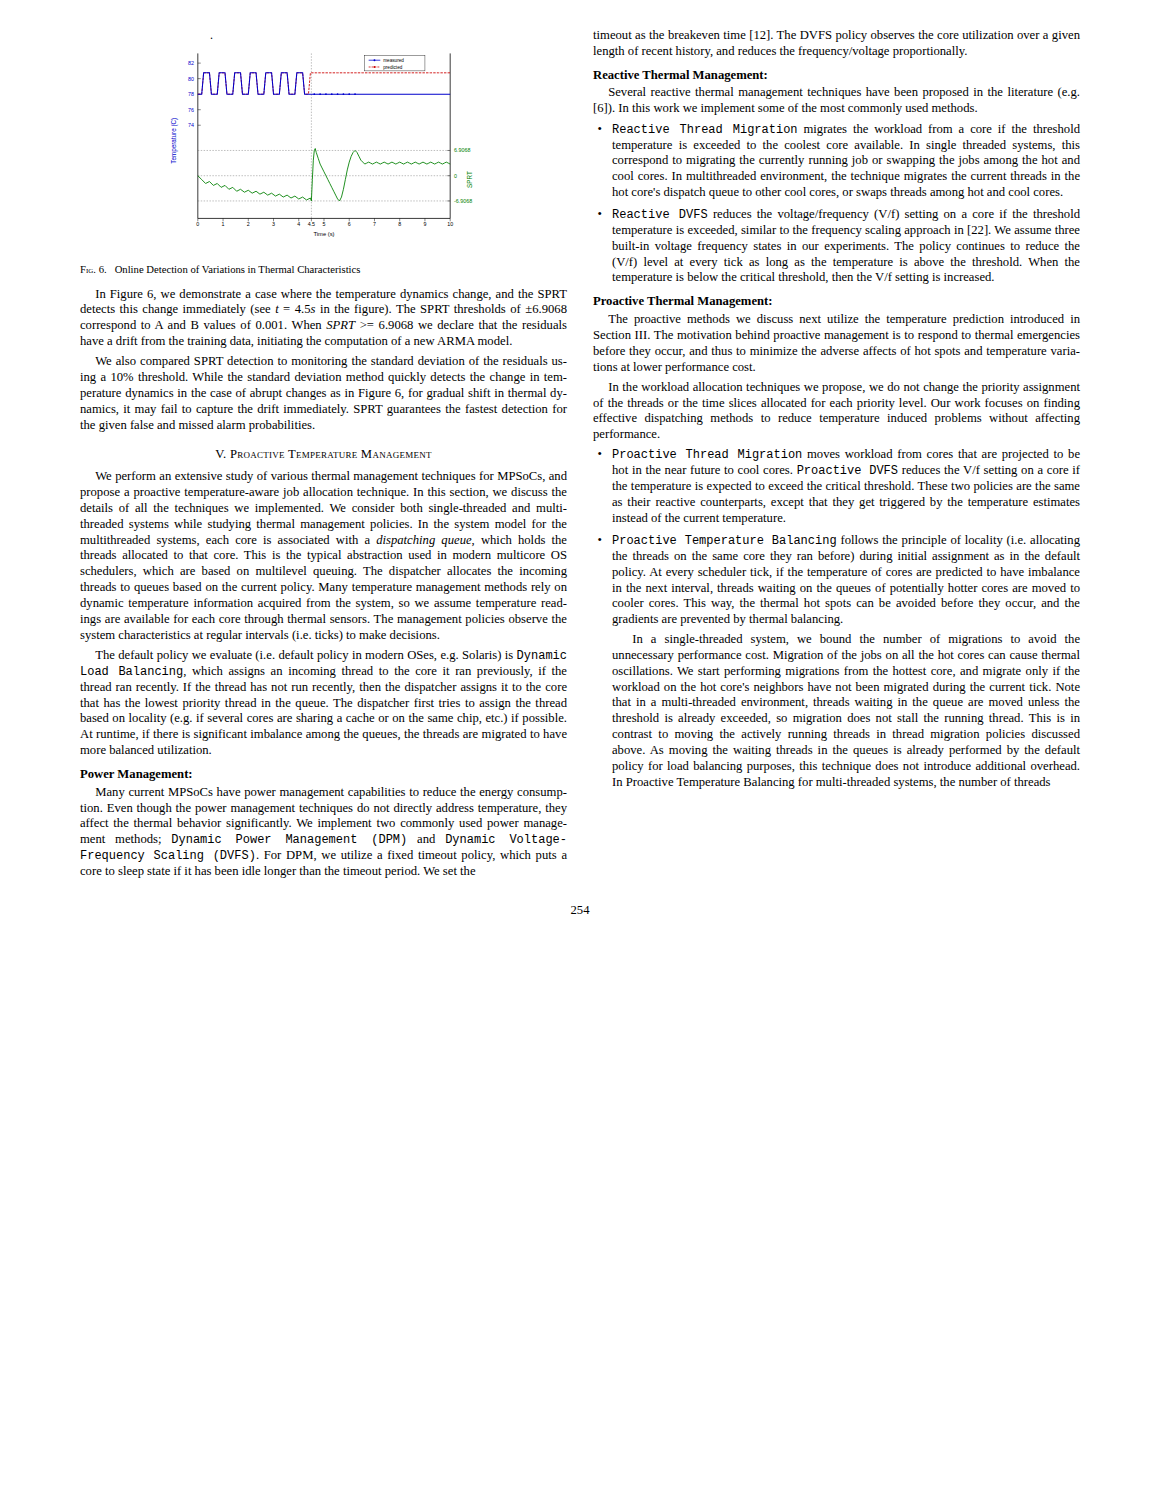.
Temperature (C) SPRT 82 80 78 76 74 6.9068 0 -6.9068 0 1 2 3 4 4.5 5 6 7 8 9 10 Time (s) measured predicted
Fig. 6. Online Detection of Variations in Thermal Characteristics
In Figure 6, we demonstrate a case where the temperature dynamics change, and the SPRT detects this change immediately (see t = 4.5s in the figure). The SPRT thresholds of ±6.9068 correspond to A and B values of 0.001. When SPRT >= 6.9068 we declare that the residuals have a drift from the training data, initiating the computation of a new ARMA model.
We also compared SPRT detection to monitoring the standard deviation of the residuals using a 10% threshold. While the standard deviation method quickly detects the change in temperature dynamics in the case of abrupt changes as in Figure 6, for gradual shift in thermal dynamics, it may fail to capture the drift immediately. SPRT guarantees the fastest detection for the given false and missed alarm probabilities.
V. Proactive Temperature Management
We perform an extensive study of various thermal management techniques for MPSoCs, and propose a proactive temperature-aware job allocation technique. In this section, we discuss the details of all the techniques we implemented. We consider both single-threaded and multi-threaded systems while studying thermal management policies. In the system model for the multithreaded systems, each core is associated with a dispatching queue, which holds the threads allocated to that core. This is the typical abstraction used in modern multicore OS schedulers, which are based on multilevel queuing. The dispatcher allocates the incoming threads to queues based on the current policy. Many temperature management methods rely on dynamic temperature information acquired from the system, so we assume temperature readings are available for each core through thermal sensors. The management policies observe the system characteristics at regular intervals (i.e. ticks) to make decisions.
The default policy we evaluate (i.e. default policy in modern OSes, e.g. Solaris) is Dynamic Load Balancing, which assigns an incoming thread to the core it ran previously, if the thread ran recently. If the thread has not run recently, then the dispatcher assigns it to the core that has the lowest priority thread in the queue. The dispatcher first tries to assign the thread based on locality (e.g. if several cores are sharing a cache or on the same chip, etc.) if possible. At runtime, if there is significant imbalance among the queues, the threads are migrated to have more balanced utilization.
Power Management:
Many current MPSoCs have power management capabilities to reduce the energy consumption. Even though the power management techniques do not directly address temperature, they affect the thermal behavior significantly. We implement two commonly used power management methods; Dynamic Power Management (DPM) and Dynamic Voltage-Frequency Scaling (DVFS). For DPM, we utilize a fixed timeout policy, which puts a core to sleep state if it has been idle longer than the timeout period. We set the
timeout as the breakeven time [12]. The DVFS policy observes the core utilization over a given length of recent history, and reduces the frequency/voltage proportionally.
Reactive Thermal Management:
Several reactive thermal management techniques have been proposed in the literature (e.g. [6]). In this work we implement some of the most commonly used methods.
Reactive Thread Migration migrates the workload from a core if the threshold temperature is exceeded to the coolest core available. In single threaded systems, this correspond to migrating the currently running job or swapping the jobs among the hot and cool cores. In multithreaded environment, the technique migrates the current threads in the hot core's dispatch queue to other cool cores, or swaps threads among hot and cool cores.
Reactive DVFS reduces the voltage/frequency (V/f) setting on a core if the threshold temperature is exceeded, similar to the frequency scaling approach in [22]. We assume three built-in voltage frequency states in our experiments. The policy continues to reduce the (V/f) level at every tick as long as the temperature is above the threshold. When the temperature is below the critical threshold, then the V/f setting is increased.
Proactive Thermal Management:
The proactive methods we discuss next utilize the temperature prediction introduced in Section III. The motivation behind proactive management is to respond to thermal emergencies before they occur, and thus to minimize the adverse affects of hot spots and temperature variations at lower performance cost.
In the workload allocation techniques we propose, we do not change the priority assignment of the threads or the time slices allocated for each priority level. Our work focuses on finding effective dispatching methods to reduce temperature induced problems without affecting performance.
Proactive Thread Migration moves workload from cores that are projected to be hot in the near future to cool cores. Proactive DVFS reduces the V/f setting on a core if the temperature is expected to exceed the critical threshold. These two policies are the same as their reactive counterparts, except that they get triggered by the temperature estimates instead of the current temperature.
Proactive Temperature Balancing follows the principle of locality (i.e. allocating the threads on the same core they ran before) during initial assignment as in the default policy. At every scheduler tick, if the temperature of cores are predicted to have imbalance in the next interval, threads waiting on the queues of potentially hotter cores are moved to cooler cores. This way, the thermal hot spots can be avoided before they occur, and the gradients are prevented by thermal balancing. In a single-threaded system, we bound the number of migrations to avoid the unnecessary performance cost. Migration of the jobs on all the hot cores can cause thermal oscillations. We start performing migrations from the hottest core, and migrate only if the workload on the hot core's neighbors have not been migrated during the current tick. Note that in a multi-threaded environment, threads waiting in the queue are moved unless the threshold is already exceeded, so migration does not stall the running thread. This is in contrast to moving the actively running threads in thread migration policies discussed above. As moving the waiting threads in the queues is already performed by the default policy for load balancing purposes, this technique does not introduce additional overhead. In Proactive Temperature Balancing for multi-threaded systems, the number of threads
254